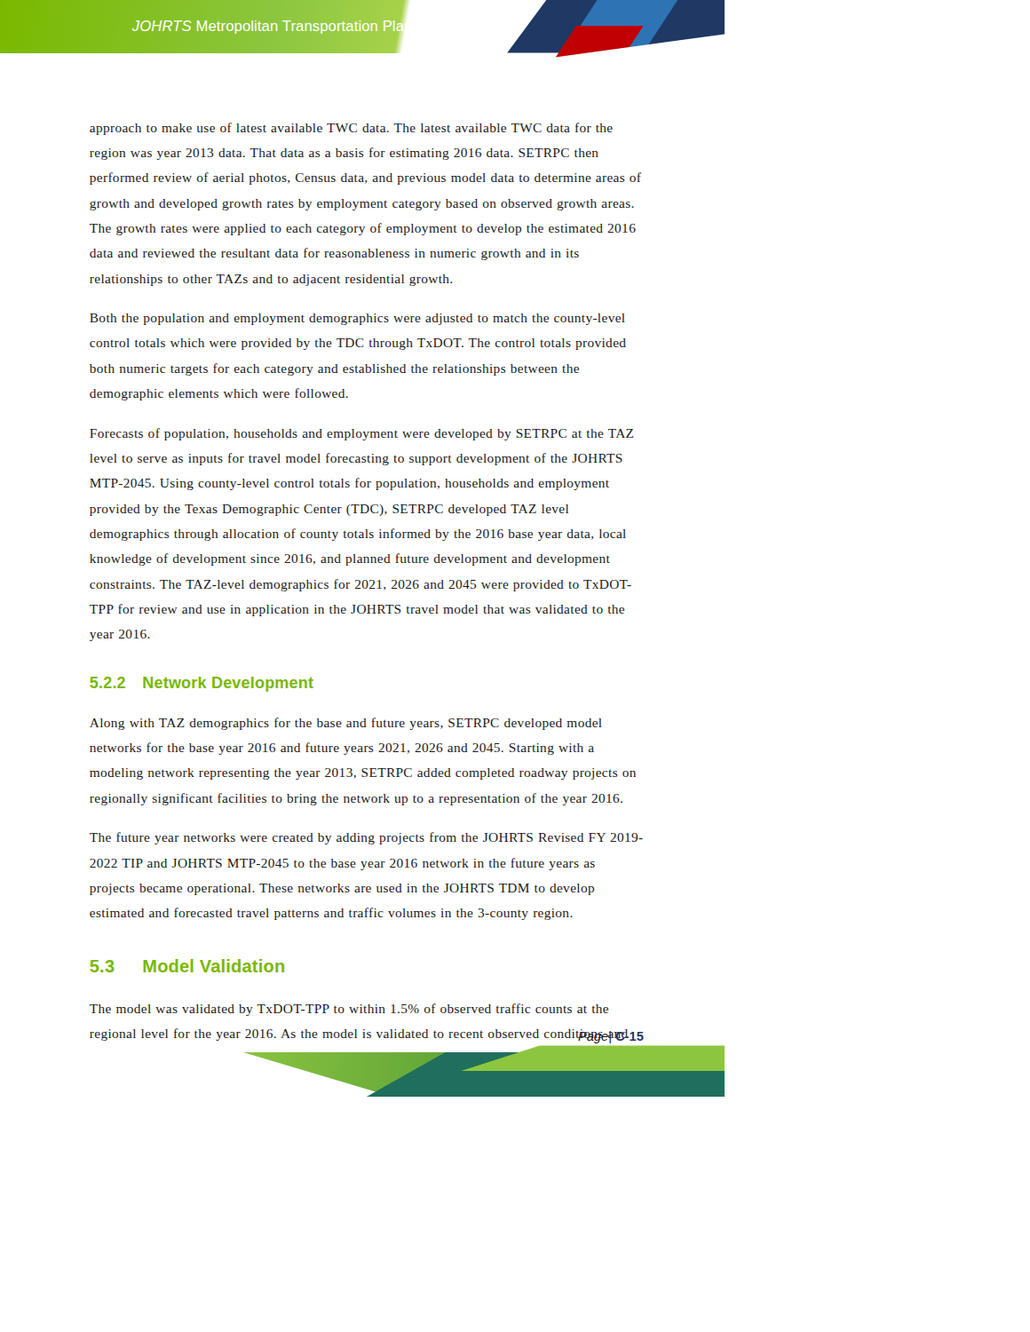JOHRTS Metropolitan Transportation Plan – 2045
approach to make use of latest available TWC data. The latest available TWC data for the region was year 2013 data. That data as a basis for estimating 2016 data. SETRPC then performed review of aerial photos, Census data, and previous model data to determine areas of growth and developed growth rates by employment category based on observed growth areas. The growth rates were applied to each category of employment to develop the estimated 2016 data and reviewed the resultant data for reasonableness in numeric growth and in its relationships to other TAZs and to adjacent residential growth.
Both the population and employment demographics were adjusted to match the county-level control totals which were provided by the TDC through TxDOT. The control totals provided both numeric targets for each category and established the relationships between the demographic elements which were followed.
Forecasts of population, households and employment were developed by SETRPC at the TAZ level to serve as inputs for travel model forecasting to support development of the JOHRTS MTP-2045. Using county-level control totals for population, households and employment provided by the Texas Demographic Center (TDC), SETRPC developed TAZ level demographics through allocation of county totals informed by the 2016 base year data, local knowledge of development since 2016, and planned future development and development constraints. The TAZ-level demographics for 2021, 2026 and 2045 were provided to TxDOT-TPP for review and use in application in the JOHRTS travel model that was validated to the year 2016.
5.2.2 Network Development
Along with TAZ demographics for the base and future years, SETRPC developed model networks for the base year 2016 and future years 2021, 2026 and 2045. Starting with a modeling network representing the year 2013, SETRPC added completed roadway projects on regionally significant facilities to bring the network up to a representation of the year 2016.
The future year networks were created by adding projects from the JOHRTS Revised FY 2019-2022 TIP and JOHRTS MTP-2045 to the base year 2016 network in the future years as projects became operational. These networks are used in the JOHRTS TDM to develop estimated and forecasted travel patterns and traffic volumes in the 3-county region.
5.3 Model Validation
The model was validated by TxDOT-TPP to within 1.5% of observed traffic counts at the regional level for the year 2016. As the model is validated to recent observed conditions and in keeping with traditional use of regional travel models, the JOHRTS TDM is applied to the forecast future travel demand in the JOHRTS region for the MTP year of 2045.
Page| C-15